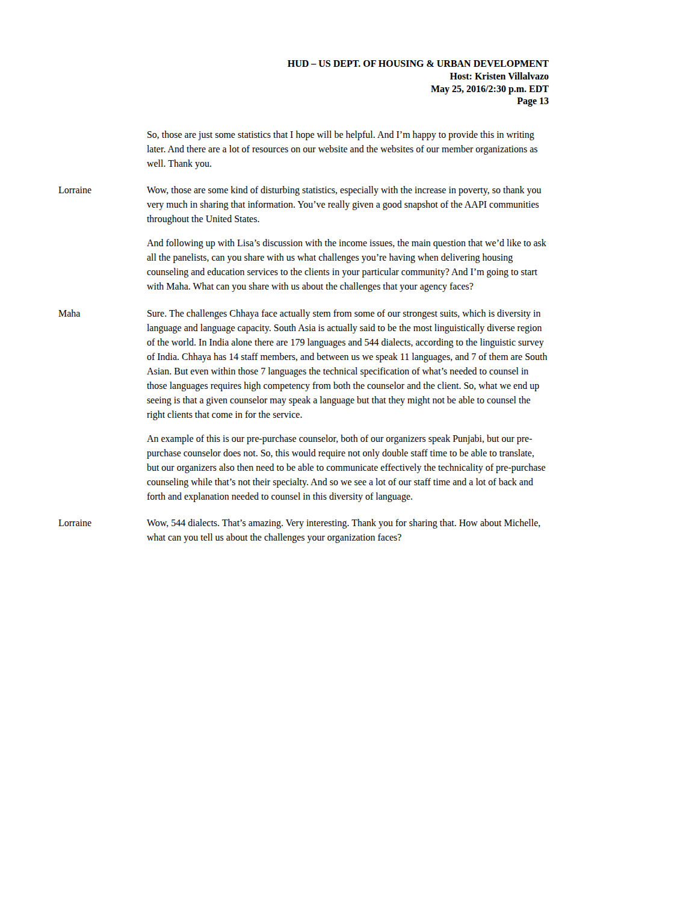HUD – US DEPT. OF HOUSING & URBAN DEVELOPMENT Host: Kristen Villalvazo May 25, 2016/2:30 p.m. EDT Page 13
| | So, those are just some statistics that I hope will be helpful. And I’m happy to provide this in writing later. And there are a lot of resources on our website and the websites of our member organizations as well. Thank you. |
| Lorraine | Wow, those are some kind of disturbing statistics, especially with the increase in poverty, so thank you very much in sharing that information. You’ve really given a good snapshot of the AAPI communities throughout the United States. And following up with Lisa’s discussion with the income issues, the main question that we’d like to ask all the panelists, can you share with us what challenges you’re having when delivering housing counseling and education services to the clients in your particular community? And I’m going to start with Maha. What can you share with us about the challenges that your agency faces? |
| Maha | Sure. The challenges Chhaya face actually stem from some of our strongest suits, which is diversity in language and language capacity. South Asia is actually said to be the most linguistically diverse region of the world. In India alone there are 179 languages and 544 dialects, according to the linguistic survey of India. Chhaya has 14 staff members, and between us we speak 11 languages, and 7 of them are South Asian. But even within those 7 languages the technical specification of what’s needed to counsel in those languages requires high competency from both the counselor and the client. So, what we end up seeing is that a given counselor may speak a language but that they might not be able to counsel the right clients that come in for the service. An example of this is our pre-purchase counselor, both of our organizers speak Punjabi, but our pre-purchase counselor does not. So, this would require not only double staff time to be able to translate, but our organizers also then need to be able to communicate effectively the technicality of pre-purchase counseling while that’s not their specialty. And so we see a lot of our staff time and a lot of back and forth and explanation needed to counsel in this diversity of language. |
| Lorraine | Wow, 544 dialects. That’s amazing. Very interesting. Thank you for sharing that. How about Michelle, what can you tell us about the challenges your organization faces? |